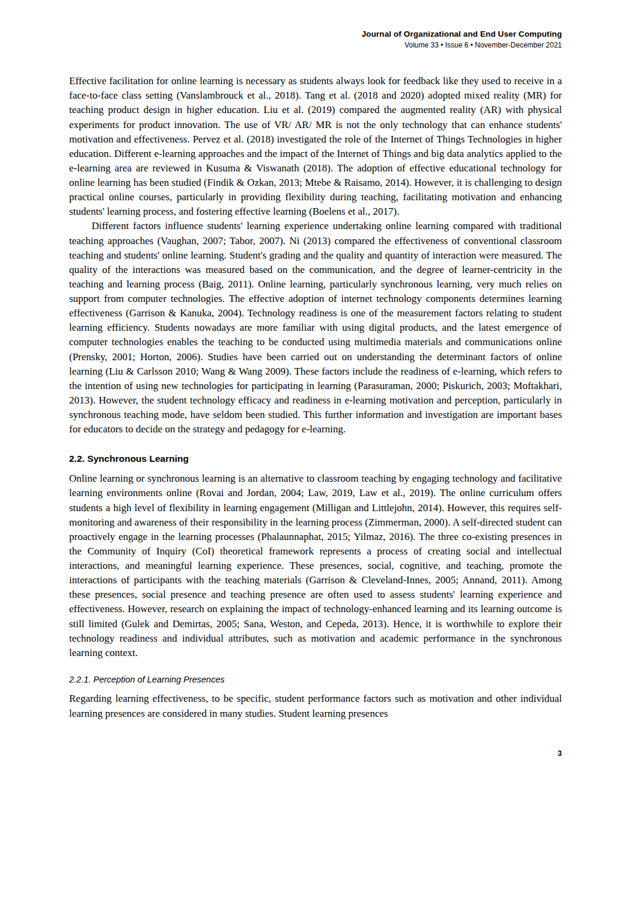Journal of Organizational and End User Computing
Volume 33 • Issue 6 • November-December 2021
Effective facilitation for online learning is necessary as students always look for feedback like they used to receive in a face-to-face class setting (Vanslambrouck et al., 2018). Tang et al. (2018 and 2020) adopted mixed reality (MR) for teaching product design in higher education. Liu et al. (2019) compared the augmented reality (AR) with physical experiments for product innovation. The use of VR/ AR/ MR is not the only technology that can enhance students' motivation and effectiveness. Pervez et al. (2018) investigated the role of the Internet of Things Technologies in higher education. Different e-learning approaches and the impact of the Internet of Things and big data analytics applied to the e-learning area are reviewed in Kusuma & Viswanath (2018). The adoption of effective educational technology for online learning has been studied (Findik & Ozkan, 2013; Mtebe & Raisamo, 2014). However, it is challenging to design practical online courses, particularly in providing flexibility during teaching, facilitating motivation and enhancing students' learning process, and fostering effective learning (Boelens et al., 2017).
Different factors influence students' learning experience undertaking online learning compared with traditional teaching approaches (Vaughan, 2007; Tabor, 2007). Ni (2013) compared the effectiveness of conventional classroom teaching and students' online learning. Student's grading and the quality and quantity of interaction were measured. The quality of the interactions was measured based on the communication, and the degree of learner-centricity in the teaching and learning process (Baig, 2011). Online learning, particularly synchronous learning, very much relies on support from computer technologies. The effective adoption of internet technology components determines learning effectiveness (Garrison & Kanuka, 2004). Technology readiness is one of the measurement factors relating to student learning efficiency. Students nowadays are more familiar with using digital products, and the latest emergence of computer technologies enables the teaching to be conducted using multimedia materials and communications online (Prensky, 2001; Horton, 2006). Studies have been carried out on understanding the determinant factors of online learning (Liu & Carlsson 2010; Wang & Wang 2009). These factors include the readiness of e-learning, which refers to the intention of using new technologies for participating in learning (Parasuraman, 2000; Piskurich, 2003; Moftakhari, 2013). However, the student technology efficacy and readiness in e-learning motivation and perception, particularly in synchronous teaching mode, have seldom been studied. This further information and investigation are important bases for educators to decide on the strategy and pedagogy for e-learning.
2.2. Synchronous Learning
Online learning or synchronous learning is an alternative to classroom teaching by engaging technology and facilitative learning environments online (Rovai and Jordan, 2004; Law, 2019, Law et al., 2019). The online curriculum offers students a high level of flexibility in learning engagement (Milligan and Littlejohn, 2014). However, this requires self-monitoring and awareness of their responsibility in the learning process (Zimmerman, 2000). A self-directed student can proactively engage in the learning processes (Phalaunnaphat, 2015; Yilmaz, 2016). The three co-existing presences in the Community of Inquiry (CoI) theoretical framework represents a process of creating social and intellectual interactions, and meaningful learning experience. These presences, social, cognitive, and teaching, promote the interactions of participants with the teaching materials (Garrison & Cleveland-Innes, 2005; Annand, 2011). Among these presences, social presence and teaching presence are often used to assess students' learning experience and effectiveness. However, research on explaining the impact of technology-enhanced learning and its learning outcome is still limited (Gulek and Demirtas, 2005; Sana, Weston, and Cepeda, 2013). Hence, it is worthwhile to explore their technology readiness and individual attributes, such as motivation and academic performance in the synchronous learning context.
2.2.1. Perception of Learning Presences
Regarding learning effectiveness, to be specific, student performance factors such as motivation and other individual learning presences are considered in many studies. Student learning presences
3